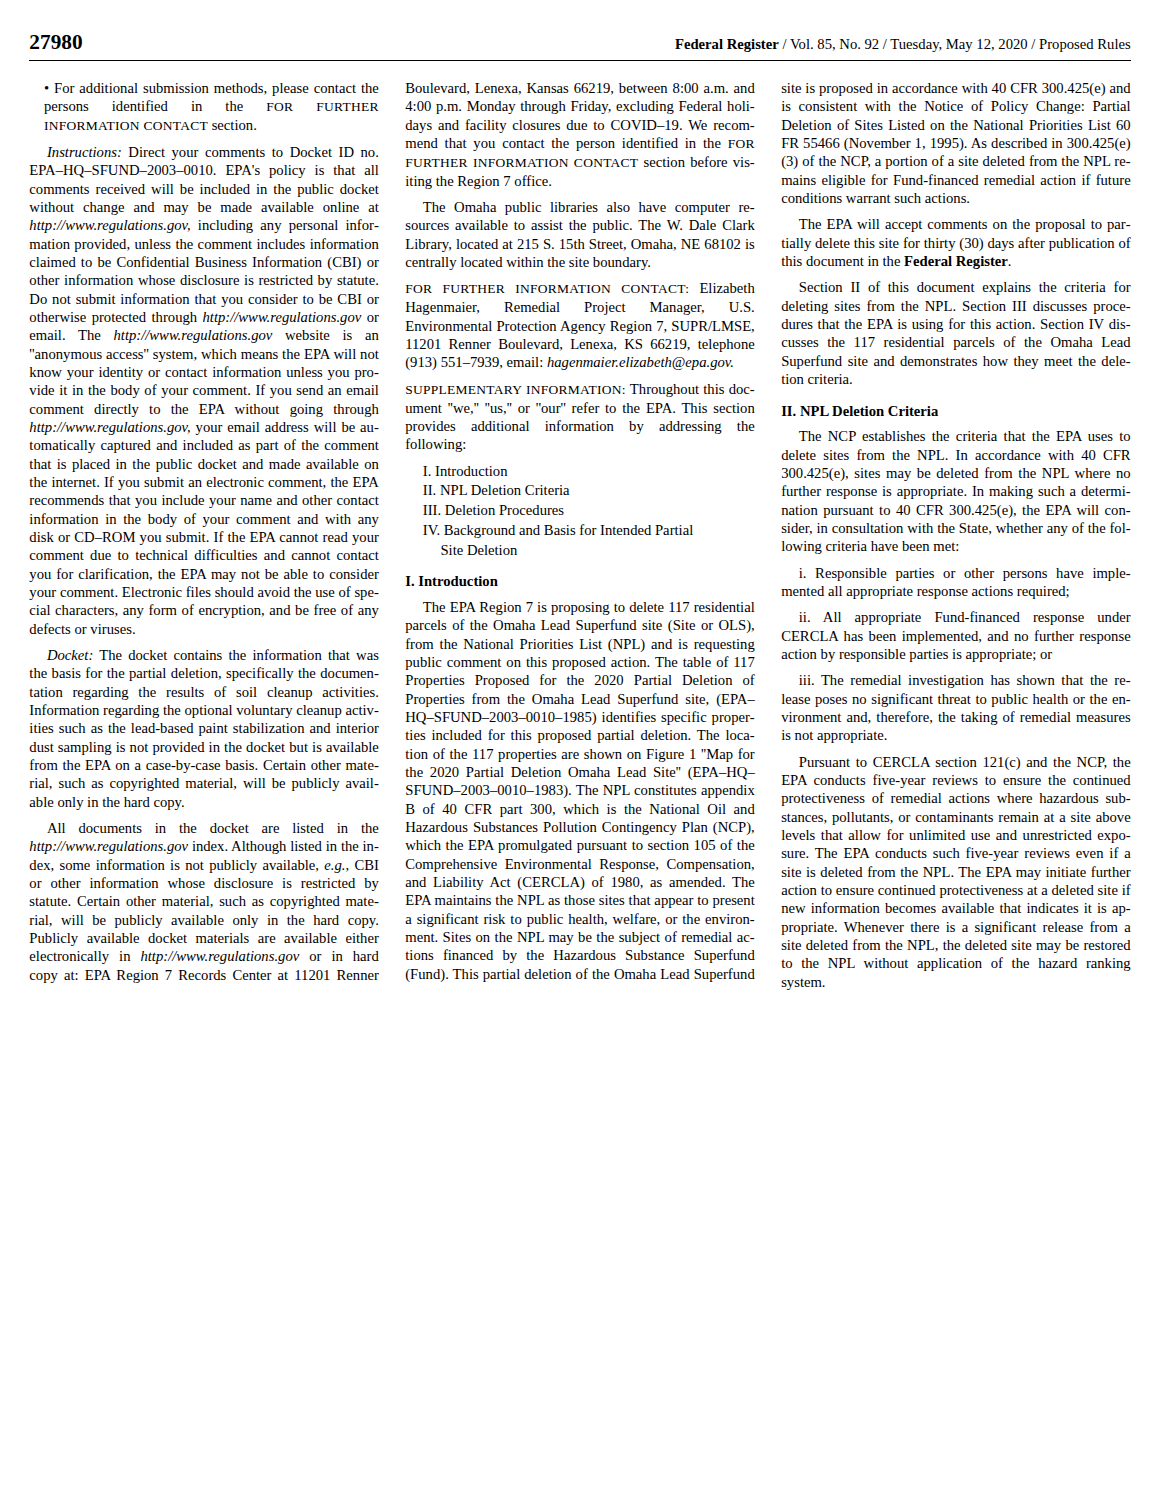27980
Federal Register / Vol. 85, No. 92 / Tuesday, May 12, 2020 / Proposed Rules
• For additional submission methods, please contact the persons identified in the FOR FURTHER INFORMATION CONTACT section.
Instructions: Direct your comments to Docket ID no. EPA–HQ–SFUND–2003–0010. EPA's policy is that all comments received will be included in the public docket without change and may be made available online at http://www.regulations.gov, including any personal information provided, unless the comment includes information claimed to be Confidential Business Information (CBI) or other information whose disclosure is restricted by statute. Do not submit information that you consider to be CBI or otherwise protected through http://www.regulations.gov or email. The http://www.regulations.gov website is an ''anonymous access'' system, which means the EPA will not know your identity or contact information unless you provide it in the body of your comment. If you send an email comment directly to the EPA without going through http://www.regulations.gov, your email address will be automatically captured and included as part of the comment that is placed in the public docket and made available on the internet. If you submit an electronic comment, the EPA recommends that you include your name and other contact information in the body of your comment and with any disk or CD–ROM you submit. If the EPA cannot read your comment due to technical difficulties and cannot contact you for clarification, the EPA may not be able to consider your comment. Electronic files should avoid the use of special characters, any form of encryption, and be free of any defects or viruses.
Docket: The docket contains the information that was the basis for the partial deletion, specifically the documentation regarding the results of soil cleanup activities. Information regarding the optional voluntary cleanup activities such as the lead-based paint stabilization and interior dust sampling is not provided in the docket but is available from the EPA on a case-by-case basis. Certain other material, such as copyrighted material, will be publicly available only in the hard copy.
All documents in the docket are listed in the http://www.regulations.gov index. Although listed in the index, some information is not publicly available, e.g., CBI or other information whose disclosure is restricted by statute. Certain other material, such as copyrighted material, will be publicly available only in the hard copy. Publicly available docket materials are available either electronically in http://www.regulations.gov or in hard copy at: EPA Region 7 Records Center at 11201 Renner Boulevard, Lenexa, Kansas 66219, between 8:00 a.m. and 4:00 p.m. Monday through Friday, excluding Federal holidays and facility closures due to COVID–19. We recommend that you contact the person identified in the FOR FURTHER INFORMATION CONTACT section before visiting the Region 7 office.
The Omaha public libraries also have computer resources available to assist the public. The W. Dale Clark Library, located at 215 S. 15th Street, Omaha, NE 68102 is centrally located within the site boundary.
FOR FURTHER INFORMATION CONTACT: Elizabeth Hagenmaier, Remedial Project Manager, U.S. Environmental Protection Agency Region 7, SUPR/LMSE, 11201 Renner Boulevard, Lenexa, KS 66219, telephone (913) 551–7939, email: hagenmaier.elizabeth@epa.gov.
SUPPLEMENTARY INFORMATION: Throughout this document ''we,'' ''us,'' or ''our'' refer to the EPA. This section provides additional information by addressing the following:
I. Introduction
II. NPL Deletion Criteria
III. Deletion Procedures
IV. Background and Basis for Intended Partial
Site Deletion
I. Introduction
The EPA Region 7 is proposing to delete 117 residential parcels of the Omaha Lead Superfund site (Site or OLS), from the National Priorities List (NPL) and is requesting public comment on this proposed action. The table of 117 Properties Proposed for the 2020 Partial Deletion of Properties from the Omaha Lead Superfund site, (EPA–HQ–SFUND–2003–0010–1985) identifies specific properties included for this proposed partial deletion. The location of the 117 properties are shown on Figure 1 ''Map for the 2020 Partial Deletion Omaha Lead Site'' (EPA–HQ–SFUND–2003–0010–1983). The NPL constitutes appendix B of 40 CFR part 300, which is the National Oil and Hazardous Substances Pollution Contingency Plan (NCP), which the EPA promulgated pursuant to section 105 of the Comprehensive Environmental Response, Compensation, and Liability Act (CERCLA) of 1980, as amended. The EPA maintains the NPL as those sites that appear to present a significant risk to public health, welfare, or the environment. Sites on the NPL may be the subject of remedial actions financed by the Hazardous Substance Superfund (Fund). This partial deletion of the Omaha Lead Superfund site is proposed in accordance with 40 CFR 300.425(e) and is consistent with the Notice of Policy Change: Partial Deletion of Sites Listed on the National Priorities List 60 FR 55466 (November 1, 1995). As described in 300.425(e)(3) of the NCP, a portion of a site deleted from the NPL remains eligible for Fund-financed remedial action if future conditions warrant such actions.
The EPA will accept comments on the proposal to partially delete this site for thirty (30) days after publication of this document in the Federal Register.
Section II of this document explains the criteria for deleting sites from the NPL. Section III discusses procedures that the EPA is using for this action. Section IV discusses the 117 residential parcels of the Omaha Lead Superfund site and demonstrates how they meet the deletion criteria.
II. NPL Deletion Criteria
The NCP establishes the criteria that the EPA uses to delete sites from the NPL. In accordance with 40 CFR 300.425(e), sites may be deleted from the NPL where no further response is appropriate. In making such a determination pursuant to 40 CFR 300.425(e), the EPA will consider, in consultation with the State, whether any of the following criteria have been met:
i. Responsible parties or other persons have implemented all appropriate response actions required;
ii. All appropriate Fund-financed response under CERCLA has been implemented, and no further response action by responsible parties is appropriate; or
iii. The remedial investigation has shown that the release poses no significant threat to public health or the environment and, therefore, the taking of remedial measures is not appropriate.
Pursuant to CERCLA section 121(c) and the NCP, the EPA conducts five-year reviews to ensure the continued protectiveness of remedial actions where hazardous substances, pollutants, or contaminants remain at a site above levels that allow for unlimited use and unrestricted exposure. The EPA conducts such five-year reviews even if a site is deleted from the NPL. The EPA may initiate further action to ensure continued protectiveness at a deleted site if new information becomes available that indicates it is appropriate. Whenever there is a significant release from a site deleted from the NPL, the deleted site may be restored to the NPL without application of the hazard ranking system.